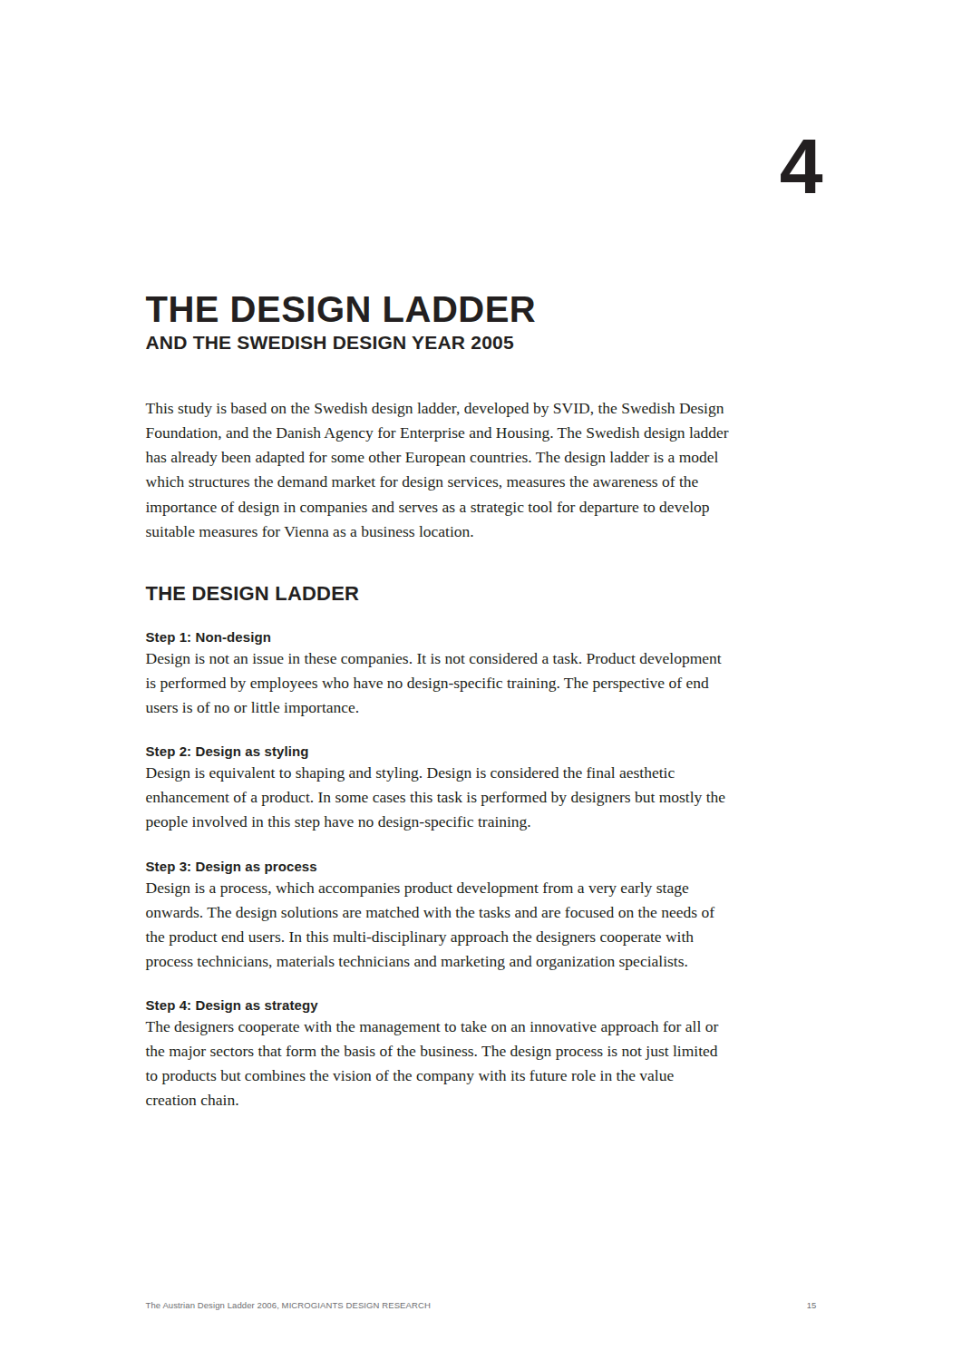4
The Design Ladder
and the Swedish Design Year 2005
This study is based on the Swedish design ladder, developed by SVID, the Swedish Design Foundation, and the Danish Agency for Enterprise and Housing. The Swedish design ladder has already been adapted for some other European countries. The design ladder is a model which structures the demand market for design services, measures the awareness of the importance of design in companies and serves as a strategic tool for departure to develop suitable measures for Vienna as a business location.
The Design Ladder
Step 1: Non-design
Design is not an issue in these companies. It is not considered a task. Product development is performed by employees who have no design-specific training. The perspective of end users is of no or little importance.
Step 2: Design as styling
Design is equivalent to shaping and styling. Design is considered the final aesthetic enhancement of a product. In some cases this task is performed by designers but mostly the people involved in this step have no design-specific training.
Step 3: Design as process
Design is a process, which accompanies product development from a very early stage onwards. The design solutions are matched with the tasks and are focused on the needs of the product end users. In this multi-disciplinary approach the designers cooperate with process technicians, materials technicians and marketing and organization specialists.
Step 4: Design as strategy
The designers cooperate with the management to take on an innovative approach for all or the major sectors that form the basis of the business. The design process is not just limited to products but combines the vision of the company with its future role in the value creation chain.
The Austrian Design Ladder 2006, MICROGIANTS DESIGN RESEARCH 15